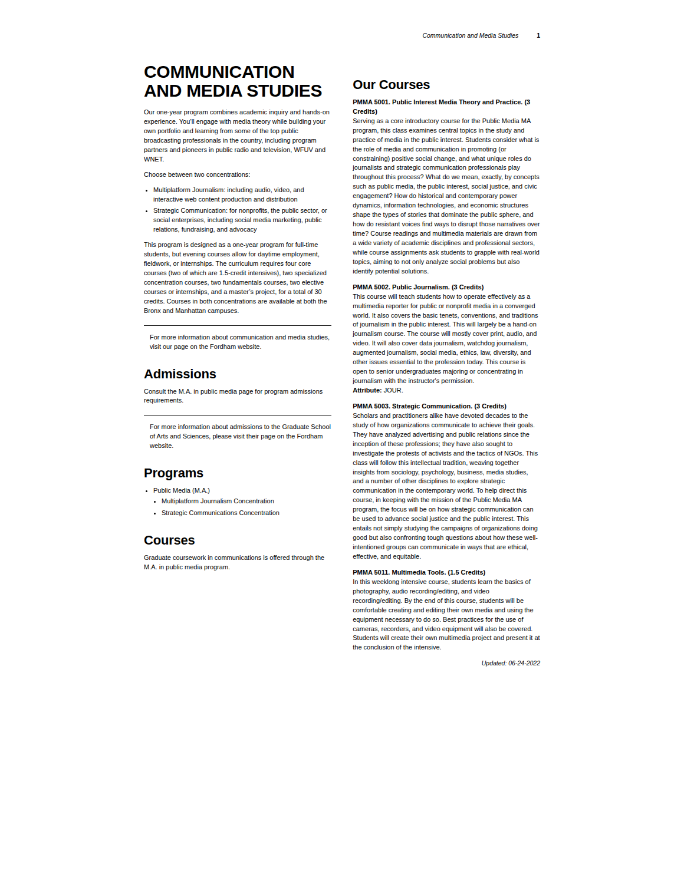Communication and Media Studies 1
Communication and Media Studies
Our one-year program combines academic inquiry and hands-on experience. You’ll engage with media theory while building your own portfolio and learning from some of the top public broadcasting professionals in the country, including program partners and pioneers in public radio and television, WFUV and WNET.
Choose between two concentrations:
Multiplatform Journalism: including audio, video, and interactive web content production and distribution
Strategic Communication: for nonprofits, the public sector, or social enterprises, including social media marketing, public relations, fundraising, and advocacy
This program is designed as a one-year program for full-time students, but evening courses allow for daytime employment, fieldwork, or internships. The curriculum requires four core courses (two of which are 1.5-credit intensives), two specialized concentration courses, two fundamentals courses, two elective courses or internships, and a master’s project, for a total of 30 credits. Courses in both concentrations are available at both the Bronx and Manhattan campuses.
For more information about communication and media studies, visit our page on the Fordham website.
Admissions
Consult the M.A. in public media page for program admissions requirements.
For more information about admissions to the Graduate School of Arts and Sciences, please visit their page on the Fordham website.
Programs
Public Media (M.A.)
Multiplatform Journalism Concentration
Strategic Communications Concentration
Courses
Graduate coursework in communications is offered through the M.A. in public media program.
Our Courses
PMMA 5001. Public Interest Media Theory and Practice. (3 Credits)
Serving as a core introductory course for the Public Media MA program, this class examines central topics in the study and practice of media in the public interest. Students consider what is the role of media and communication in promoting (or constraining) positive social change, and what unique roles do journalists and strategic communication professionals play throughout this process? What do we mean, exactly, by concepts such as public media, the public interest, social justice, and civic engagement? How do historical and contemporary power dynamics, information technologies, and economic structures shape the types of stories that dominate the public sphere, and how do resistant voices find ways to disrupt those narratives over time? Course readings and multimedia materials are drawn from a wide variety of academic disciplines and professional sectors, while course assignments ask students to grapple with real-world topics, aiming to not only analyze social problems but also identify potential solutions.
PMMA 5002. Public Journalism. (3 Credits)
This course will teach students how to operate effectively as a multimedia reporter for public or nonprofit media in a converged world. It also covers the basic tenets, conventions, and traditions of journalism in the public interest. This will largely be a hand-on journalism course. The course will mostly cover print, audio, and video. It will also cover data journalism, watchdog journalism, augmented journalism, social media, ethics, law, diversity, and other issues essential to the profession today. This course is open to senior undergraduates majoring or concentrating in journalism with the instructor's permission.
Attribute: JOUR.
PMMA 5003. Strategic Communication. (3 Credits)
Scholars and practitioners alike have devoted decades to the study of how organizations communicate to achieve their goals. They have analyzed advertising and public relations since the inception of these professions; they have also sought to investigate the protests of activists and the tactics of NGOs. This class will follow this intellectual tradition, weaving together insights from sociology, psychology, business, media studies, and a number of other disciplines to explore strategic communication in the contemporary world. To help direct this course, in keeping with the mission of the Public Media MA program, the focus will be on how strategic communication can be used to advance social justice and the public interest. This entails not simply studying the campaigns of organizations doing good but also confronting tough questions about how these well-intentioned groups can communicate in ways that are ethical, effective, and equitable.
PMMA 5011. Multimedia Tools. (1.5 Credits)
In this weeklong intensive course, students learn the basics of photography, audio recording/editing, and video recording/editing. By the end of this course, students will be comfortable creating and editing their own media and using the equipment necessary to do so. Best practices for the use of cameras, recorders, and video equipment will also be covered. Students will create their own multimedia project and present it at the conclusion of the intensive.
Updated: 06-24-2022